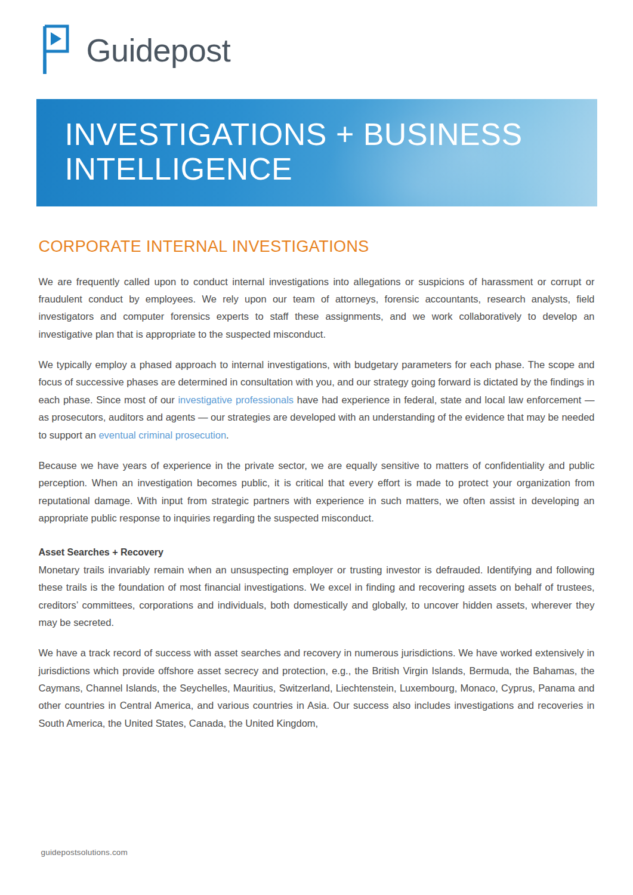Guidepost
INVESTIGATIONS + BUSINESS
INTELLIGENCE
CORPORATE INTERNAL INVESTIGATIONS
We are frequently called upon to conduct internal investigations into allegations or suspicions of harassment or corrupt or fraudulent conduct by employees. We rely upon our team of attorneys, forensic accountants, research analysts, field investigators and computer forensics experts to staff these assignments, and we work collaboratively to develop an investigative plan that is appropriate to the suspected misconduct.
We typically employ a phased approach to internal investigations, with budgetary parameters for each phase. The scope and focus of successive phases are determined in consultation with you, and our strategy going forward is dictated by the findings in each phase. Since most of our investigative professionals have had experience in federal, state and local law enforcement — as prosecutors, auditors and agents — our strategies are developed with an understanding of the evidence that may be needed to support an eventual criminal prosecution.
Because we have years of experience in the private sector, we are equally sensitive to matters of confidentiality and public perception. When an investigation becomes public, it is critical that every effort is made to protect your organization from reputational damage. With input from strategic partners with experience in such matters, we often assist in developing an appropriate public response to inquiries regarding the suspected misconduct.
Asset Searches + Recovery
Monetary trails invariably remain when an unsuspecting employer or trusting investor is defrauded. Identifying and following these trails is the foundation of most financial investigations. We excel in finding and recovering assets on behalf of trustees, creditors’ committees, corporations and individuals, both domestically and globally, to uncover hidden assets, wherever they may be secreted.
We have a track record of success with asset searches and recovery in numerous jurisdictions. We have worked extensively in jurisdictions which provide offshore asset secrecy and protection, e.g., the British Virgin Islands, Bermuda, the Bahamas, the Caymans, Channel Islands, the Seychelles, Mauritius, Switzerland, Liechtenstein, Luxembourg, Monaco, Cyprus, Panama and other countries in Central America, and various countries in Asia. Our success also includes investigations and recoveries in South America, the United States, Canada, the United Kingdom,
guidepostsolutions.com